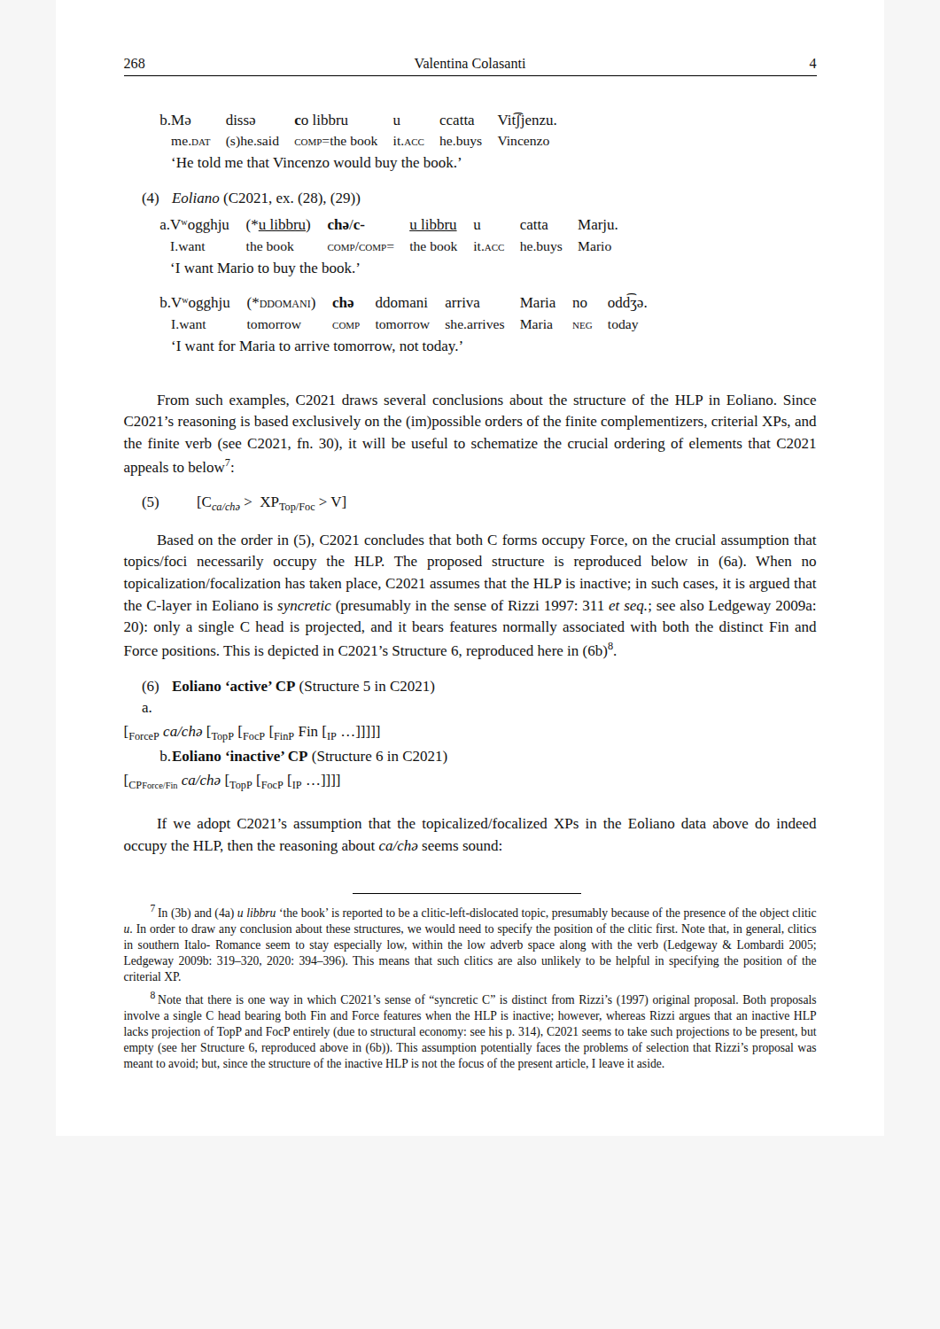268 Valentina Colasanti 4
b.
| Mə | dissə | c o libbru | u | ccatta | Vit͡ʃjenzu. |
| me. dat | (s)he.said | comp =the book | it. acc | he.buys | Vincenzo |
‘He told me that Vincenzo would buy the book.’
(4) Eoliano (C2021, ex. (28), (29))
a.
| Vʷogghju | (* u libbru ) | chə / c- | u libbru | u | catta | Marju. |
| I.want | the book | comp / comp = | the book | it. acc | he.buys | Mario |
‘I want Mario to buy the book.’
b.
| Vʷogghju | (* ddomani ) | chə | ddomani | arriva | Maria | no | odd͡ʒə. |
| I.want | tomorrow | comp | tomorrow | she.arrives | Maria | neg | today |
‘I want for Maria to arrive tomorrow, not today.’
From such examples, C2021 draws several conclusions about the structure of the HLP in Eoliano. Since C2021’s reasoning is based exclusively on the (im)possible orders of the finite complementizers, criterial XPs, and the finite verb (see C2021, fn. 30), it will be useful to schematize the crucial ordering of elements that C2021 appeals to below7:
(5) [Cca/chə > XPTop/Foc > V]
Based on the order in (5), C2021 concludes that both C forms occupy Force, on the crucial assumption that topics/foci necessarily occupy the HLP. The proposed structure is reproduced below in (6a). When no topicalization/focalization has taken place, C2021 assumes that the HLP is inactive; in such cases, it is argued that the C-layer in Eoliano is syncretic (presumably in the sense of Rizzi 1997: 311 et seq.; see also Ledgeway 2009a: 20): only a single C head is projected, and it bears features normally associated with both the distinct Fin and Force positions. This is depicted in C2021’s Structure 6, reproduced here in (6b)8.
(6) a. Eoliano ‘active’ CP (Structure 5 in C2021)
[ForceP ca/chə [TopP [FocP [FinP Fin [IP …]]]]]
b. Eoliano ‘inactive’ CP (Structure 6 in C2021)
[CPForce/Fin ca/chə [TopP [FocP [IP …]]]]
If we adopt C2021’s assumption that the topicalized/focalized XPs in the Eoliano data above do indeed occupy the HLP, then the reasoning about ca/chə seems sound:
7 In (3b) and (4a) u libbru ‘the book’ is reported to be a clitic-left-dislocated topic, presumably because of the presence of the object clitic u. In order to draw any conclusion about these structures, we would need to specify the position of the clitic first. Note that, in general, clitics in southern Italo- Romance seem to stay especially low, within the low adverb space along with the verb (Ledgeway & Lombardi 2005; Ledgeway 2009b: 319–320, 2020: 394–396). This means that such clitics are also unlikely to be helpful in specifying the position of the criterial XP.
8 Note that there is one way in which C2021’s sense of “syncretic C” is distinct from Rizzi’s (1997) original proposal. Both proposals involve a single C head bearing both Fin and Force features when the HLP is inactive; however, whereas Rizzi argues that an inactive HLP lacks projection of TopP and FocP entirely (due to structural economy: see his p. 314), C2021 seems to take such projections to be present, but empty (see her Structure 6, reproduced above in (6b)). This assumption potentially faces the problems of selection that Rizzi’s proposal was meant to avoid; but, since the structure of the inactive HLP is not the focus of the present article, I leave it aside.